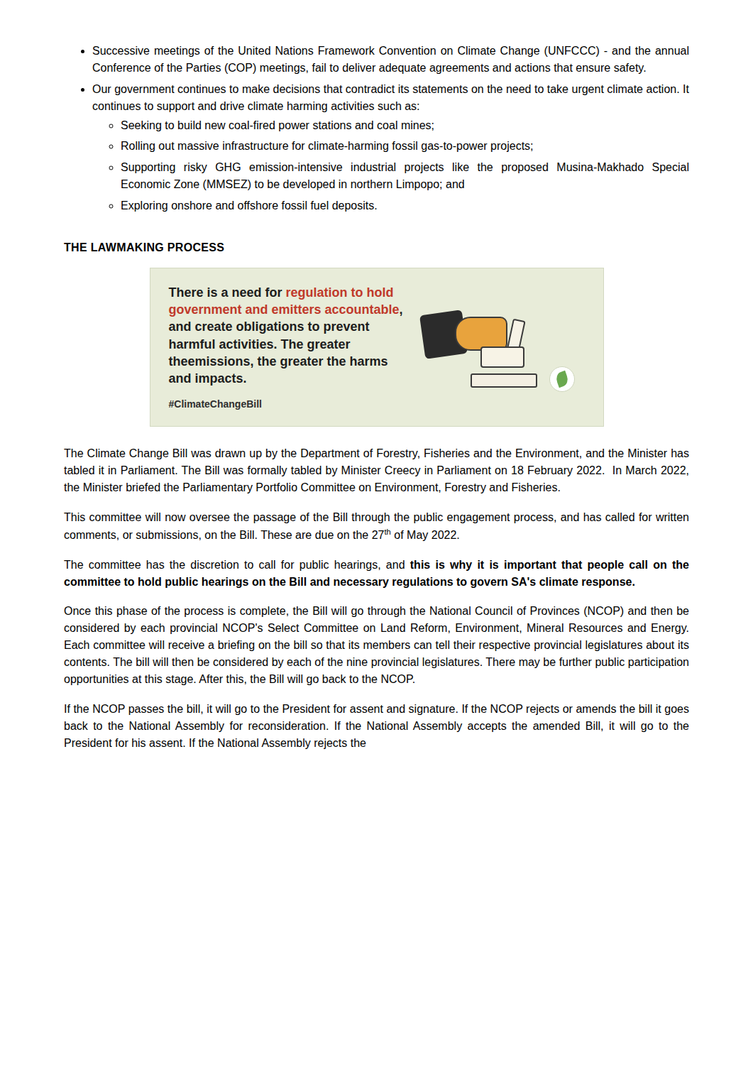Successive meetings of the United Nations Framework Convention on Climate Change (UNFCCC) - and the annual Conference of the Parties (COP) meetings, fail to deliver adequate agreements and actions that ensure safety.
Our government continues to make decisions that contradict its statements on the need to take urgent climate action. It continues to support and drive climate harming activities such as:
Seeking to build new coal-fired power stations and coal mines;
Rolling out massive infrastructure for climate-harming fossil gas-to-power projects;
Supporting risky GHG emission-intensive industrial projects like the proposed Musina-Makhado Special Economic Zone (MMSEZ) to be developed in northern Limpopo; and
Exploring onshore and offshore fossil fuel deposits.
THE LAWMAKING PROCESS
There is a need for regulation to hold government and emitters accountable, and create obligations to prevent harmful activities. The greater theemissions, the greater the harms and impacts. #ClimateChangeBill
The Climate Change Bill was drawn up by the Department of Forestry, Fisheries and the Environment, and the Minister has tabled it in Parliament. The Bill was formally tabled by Minister Creecy in Parliament on 18 February 2022. In March 2022, the Minister briefed the Parliamentary Portfolio Committee on Environment, Forestry and Fisheries.
This committee will now oversee the passage of the Bill through the public engagement process, and has called for written comments, or submissions, on the Bill. These are due on the 27th of May 2022.
The committee has the discretion to call for public hearings, and this is why it is important that people call on the committee to hold public hearings on the Bill and necessary regulations to govern SA's climate response.
Once this phase of the process is complete, the Bill will go through the National Council of Provinces (NCOP) and then be considered by each provincial NCOP's Select Committee on Land Reform, Environment, Mineral Resources and Energy. Each committee will receive a briefing on the bill so that its members can tell their respective provincial legislatures about its contents. The bill will then be considered by each of the nine provincial legislatures. There may be further public participation opportunities at this stage. After this, the Bill will go back to the NCOP.
If the NCOP passes the bill, it will go to the President for assent and signature. If the NCOP rejects or amends the bill it goes back to the National Assembly for reconsideration. If the National Assembly accepts the amended Bill, it will go to the President for his assent. If the National Assembly rejects the